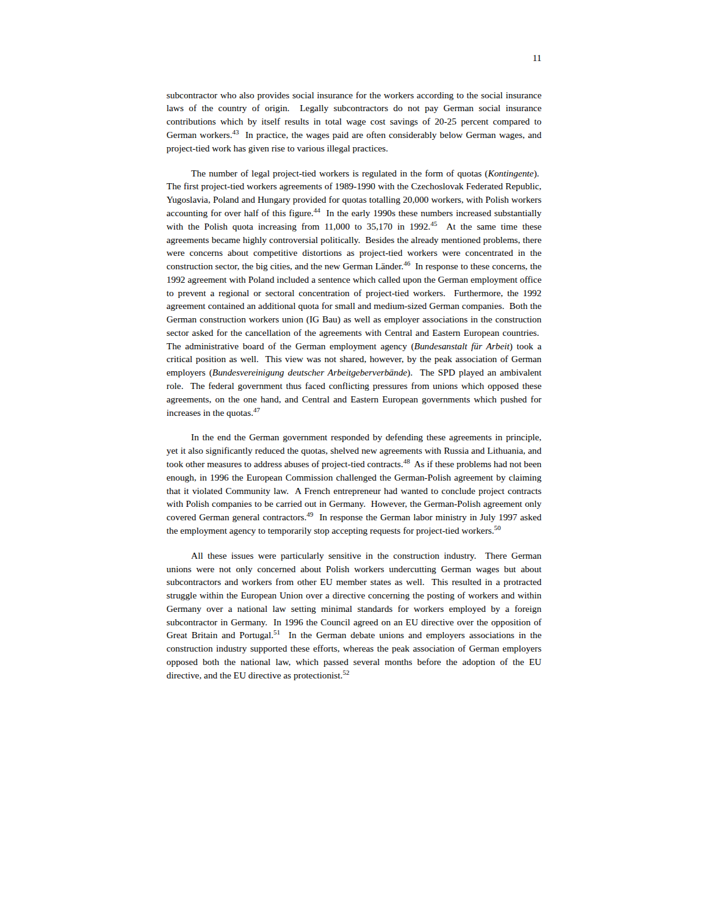11
subcontractor who also provides social insurance for the workers according to the social insurance laws of the country of origin. Legally subcontractors do not pay German social insurance contributions which by itself results in total wage cost savings of 20-25 percent compared to German workers.43 In practice, the wages paid are often considerably below German wages, and project-tied work has given rise to various illegal practices.
The number of legal project-tied workers is regulated in the form of quotas (Kontingente). The first project-tied workers agreements of 1989-1990 with the Czechoslovak Federated Republic, Yugoslavia, Poland and Hungary provided for quotas totalling 20,000 workers, with Polish workers accounting for over half of this figure.44 In the early 1990s these numbers increased substantially with the Polish quota increasing from 11,000 to 35,170 in 1992.45 At the same time these agreements became highly controversial politically. Besides the already mentioned problems, there were concerns about competitive distortions as project-tied workers were concentrated in the construction sector, the big cities, and the new German Länder.46 In response to these concerns, the 1992 agreement with Poland included a sentence which called upon the German employment office to prevent a regional or sectoral concentration of project-tied workers. Furthermore, the 1992 agreement contained an additional quota for small and medium-sized German companies. Both the German construction workers union (IG Bau) as well as employer associations in the construction sector asked for the cancellation of the agreements with Central and Eastern European countries. The administrative board of the German employment agency (Bundesanstalt für Arbeit) took a critical position as well. This view was not shared, however, by the peak association of German employers (Bundesvereinigung deutscher Arbeitgeberverbände). The SPD played an ambivalent role. The federal government thus faced conflicting pressures from unions which opposed these agreements, on the one hand, and Central and Eastern European governments which pushed for increases in the quotas.47
In the end the German government responded by defending these agreements in principle, yet it also significantly reduced the quotas, shelved new agreements with Russia and Lithuania, and took other measures to address abuses of project-tied contracts.48 As if these problems had not been enough, in 1996 the European Commission challenged the German-Polish agreement by claiming that it violated Community law. A French entrepreneur had wanted to conclude project contracts with Polish companies to be carried out in Germany. However, the German-Polish agreement only covered German general contractors.49 In response the German labor ministry in July 1997 asked the employment agency to temporarily stop accepting requests for project-tied workers.50
All these issues were particularly sensitive in the construction industry. There German unions were not only concerned about Polish workers undercutting German wages but about subcontractors and workers from other EU member states as well. This resulted in a protracted struggle within the European Union over a directive concerning the posting of workers and within Germany over a national law setting minimal standards for workers employed by a foreign subcontractor in Germany. In 1996 the Council agreed on an EU directive over the opposition of Great Britain and Portugal.51 In the German debate unions and employers associations in the construction industry supported these efforts, whereas the peak association of German employers opposed both the national law, which passed several months before the adoption of the EU directive, and the EU directive as protectionist.52